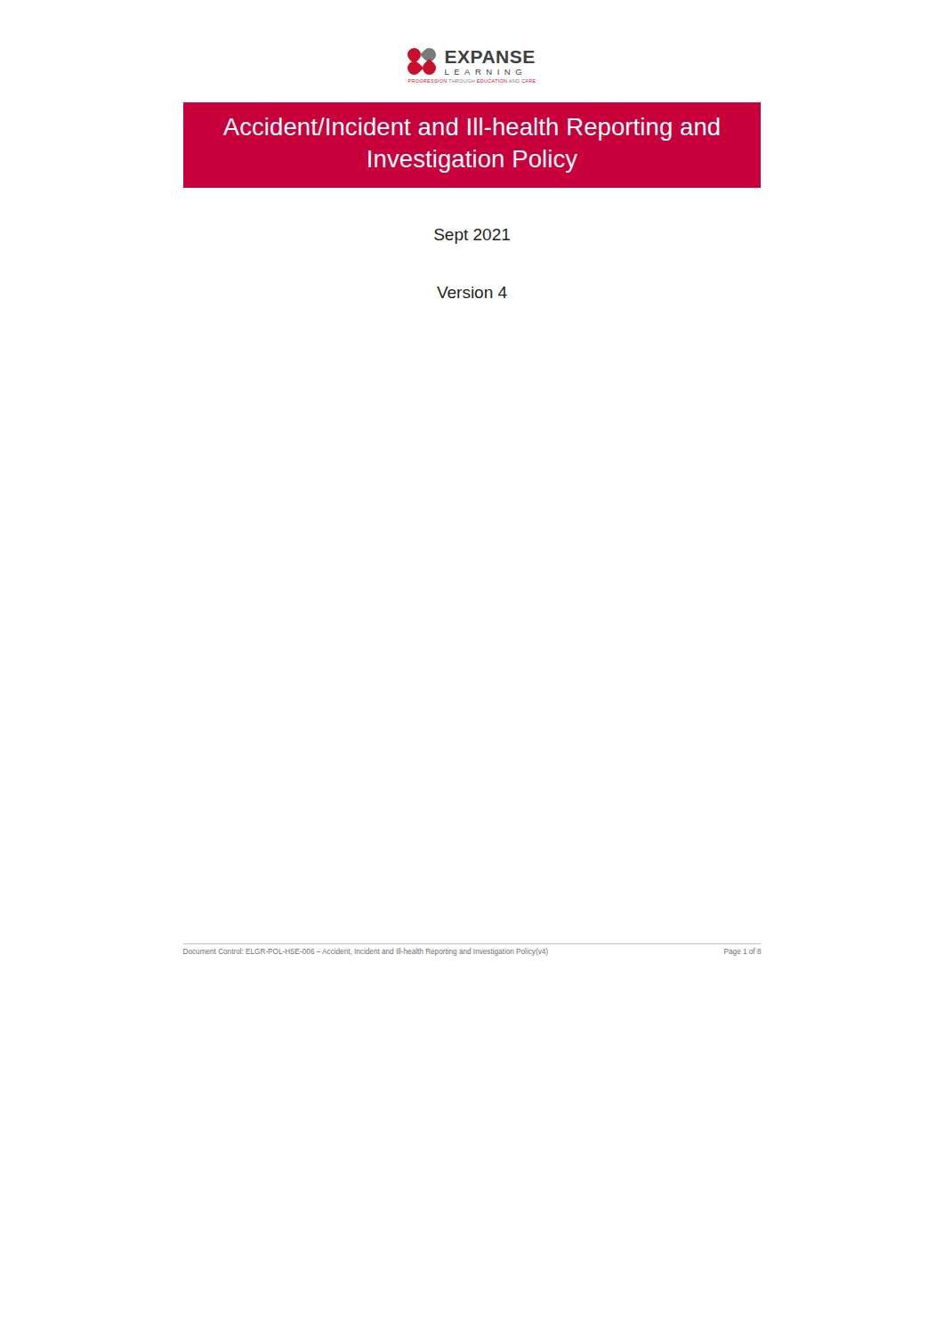EXPANSE
LEARNING
PROGRESSION THROUGH EDUCATION AND CARE
Accident/Incident and Ill-health Reporting and Investigation Policy
Sept 2021 Version 4
Document Control: ELGR-POL-HSE-006 – Accident, Incident and Ill-health Reporting and Investigation Policy(v4)
Page 1 of 8